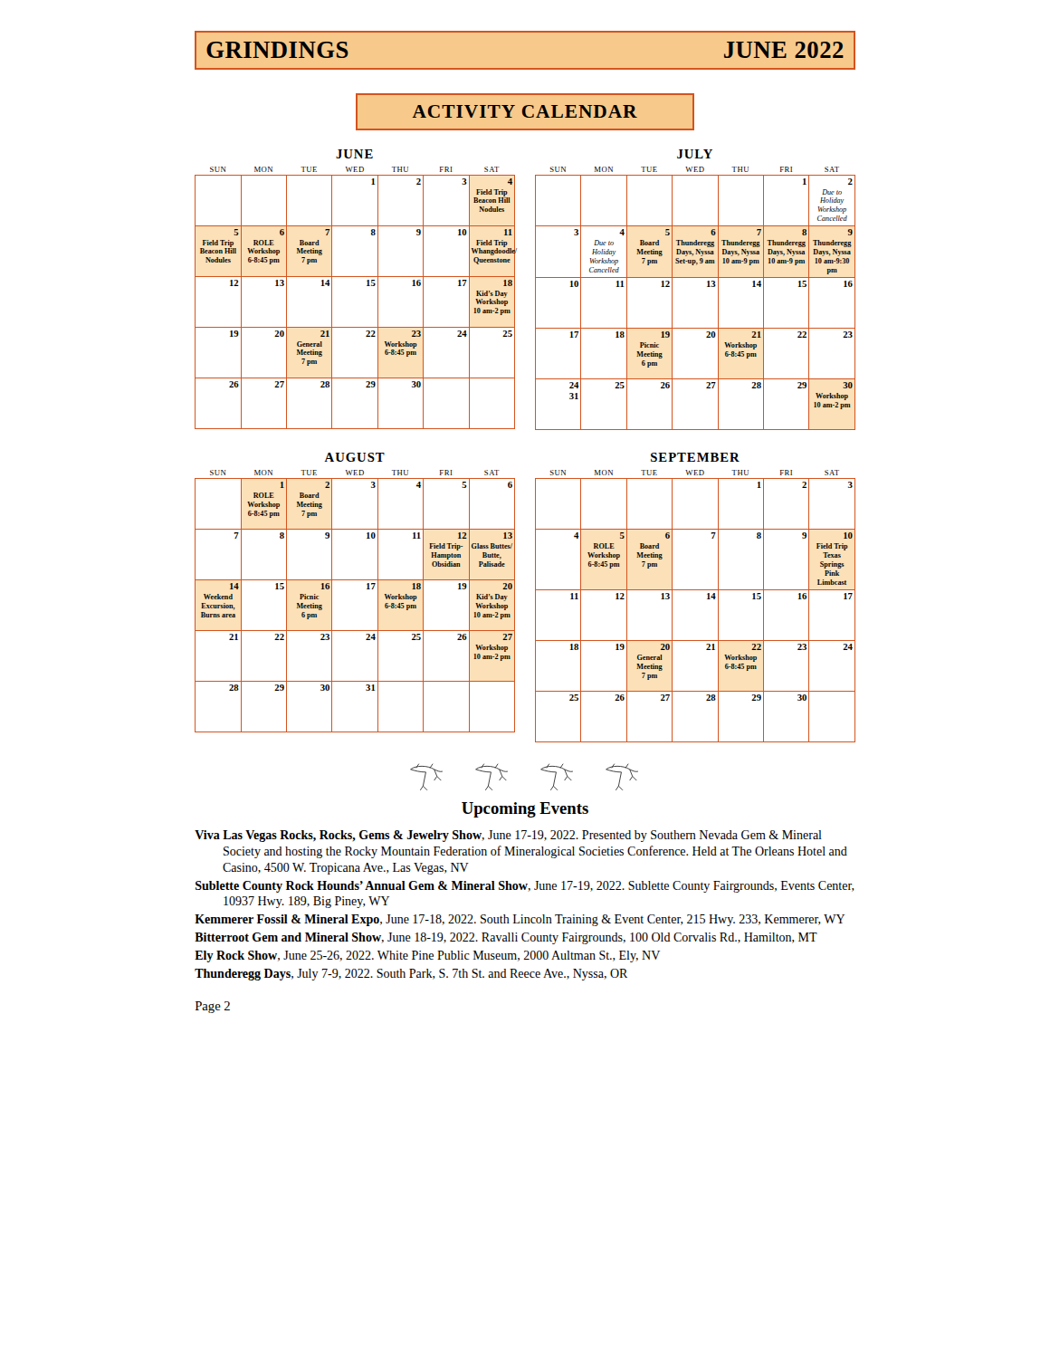GRINDINGS
JUNE 2022
ACTIVITY CALENDAR
JUNE
| SUN | MON | TUE | WED | THU | FRI | SAT |
| --- | --- | --- | --- | --- | --- | --- |
| | | | 1 | 2 | 3 | 4 Field Trip Beacon Hill Nodules |
| 5 Field Trip Beacon Hill Nodules | 6 ROLE Workshop 6-8:45 pm | 7 Board Meeting 7 pm | 8 | 9 | 10 | 11 Field Trip Whangdoodle/ Queenstone |
| 12 | 13 | 14 | 15 | 16 | 17 | 18 Kid’s Day Workshop 10 am-2 pm |
| 19 | 20 | 21 General Meeting 7 pm | 22 | 23 Workshop 6-8:45 pm | 24 | 25 |
| 26 | 27 | 28 | 29 | 30 | | |
JULY
| SUN | MON | TUE | WED | THU | FRI | SAT |
| --- | --- | --- | --- | --- | --- | --- |
| | | | | | 1 | 2 Due to Holiday Workshop Cancelled |
| 3 | 4 Due to Holiday Workshop Cancelled | 5 Board Meeting 7 pm | 6 Thunderegg Days, Nyssa Set-up, 9 am | 7 Thunderegg Days, Nyssa 10 am-9 pm | 8 Thunderegg Days, Nyssa 10 am-9 pm | 9 Thunderegg Days, Nyssa 10 am-9:30 pm |
| 10 | 11 | 12 | 13 | 14 | 15 | 16 |
| 17 | 18 | 19 Picnic Meeting 6 pm | 20 | 21 Workshop 6-8:45 pm | 22 | 23 |
| 24 31 | 25 | 26 | 27 | 28 | 29 | 30 Workshop 10 am-2 pm |
AUGUST
| SUN | MON | TUE | WED | THU | FRI | SAT |
| --- | --- | --- | --- | --- | --- | --- |
| | 1 ROLE Workshop 6-8:45 pm | 2 Board Meeting 7 pm | 3 | 4 | 5 | 6 |
| 7 | 8 | 9 | 10 | 11 | 12 Field Trip- Hampton Obsidian | 13 Glass Buttes/ Butte, Palisade |
| 14 Weekend Excursion, Burns area | 15 | 16 Picnic Meeting 6 pm | 17 | 18 Workshop 6-8:45 pm | 19 | 20 Kid’s Day Workshop 10 am-2 pm |
| 21 | 22 | 23 | 24 | 25 | 26 | 27 Workshop 10 am-2 pm |
| 28 | 29 | 30 | 31 | | | |
SEPTEMBER
| SUN | MON | TUE | WED | THU | FRI | SAT |
| --- | --- | --- | --- | --- | --- | --- |
| | | | | 1 | 2 | 3 |
| 4 | 5 ROLE Workshop 6-8:45 pm | 6 Board Meeting 7 pm | 7 | 8 | 9 | 10 Field Trip Texas Springs Pink Limbcast |
| 11 | 12 | 13 | 14 | 15 | 16 | 17 |
| 18 | 19 | 20 General Meeting 7 pm | 21 | 22 Workshop 6-8:45 pm | 23 | 24 |
| 25 | 26 | 27 | 28 | 29 | 30 | |
Upcoming Events
Viva Las Vegas Rocks, Rocks, Gems & Jewelry Show, June 17-19, 2022. Presented by Southern Nevada Gem & Mineral Society and hosting the Rocky Mountain Federation of Mineralogical Societies Conference. Held at The Orleans Hotel and Casino, 4500 W. Tropicana Ave., Las Vegas, NV
Sublette County Rock Hounds’ Annual Gem & Mineral Show, June 17-19, 2022. Sublette County Fairgrounds, Events Center, 10937 Hwy. 189, Big Piney, WY
Kemmerer Fossil & Mineral Expo, June 17-18, 2022. South Lincoln Training & Event Center, 215 Hwy. 233, Kemmerer, WY
Bitterroot Gem and Mineral Show, June 18-19, 2022. Ravalli County Fairgrounds, 100 Old Corvalis Rd., Hamilton, MT
Ely Rock Show, June 25-26, 2022. White Pine Public Museum, 2000 Aultman St., Ely, NV
Thunderegg Days, July 7-9, 2022. South Park, S. 7th St. and Reece Ave., Nyssa, OR
Page 2